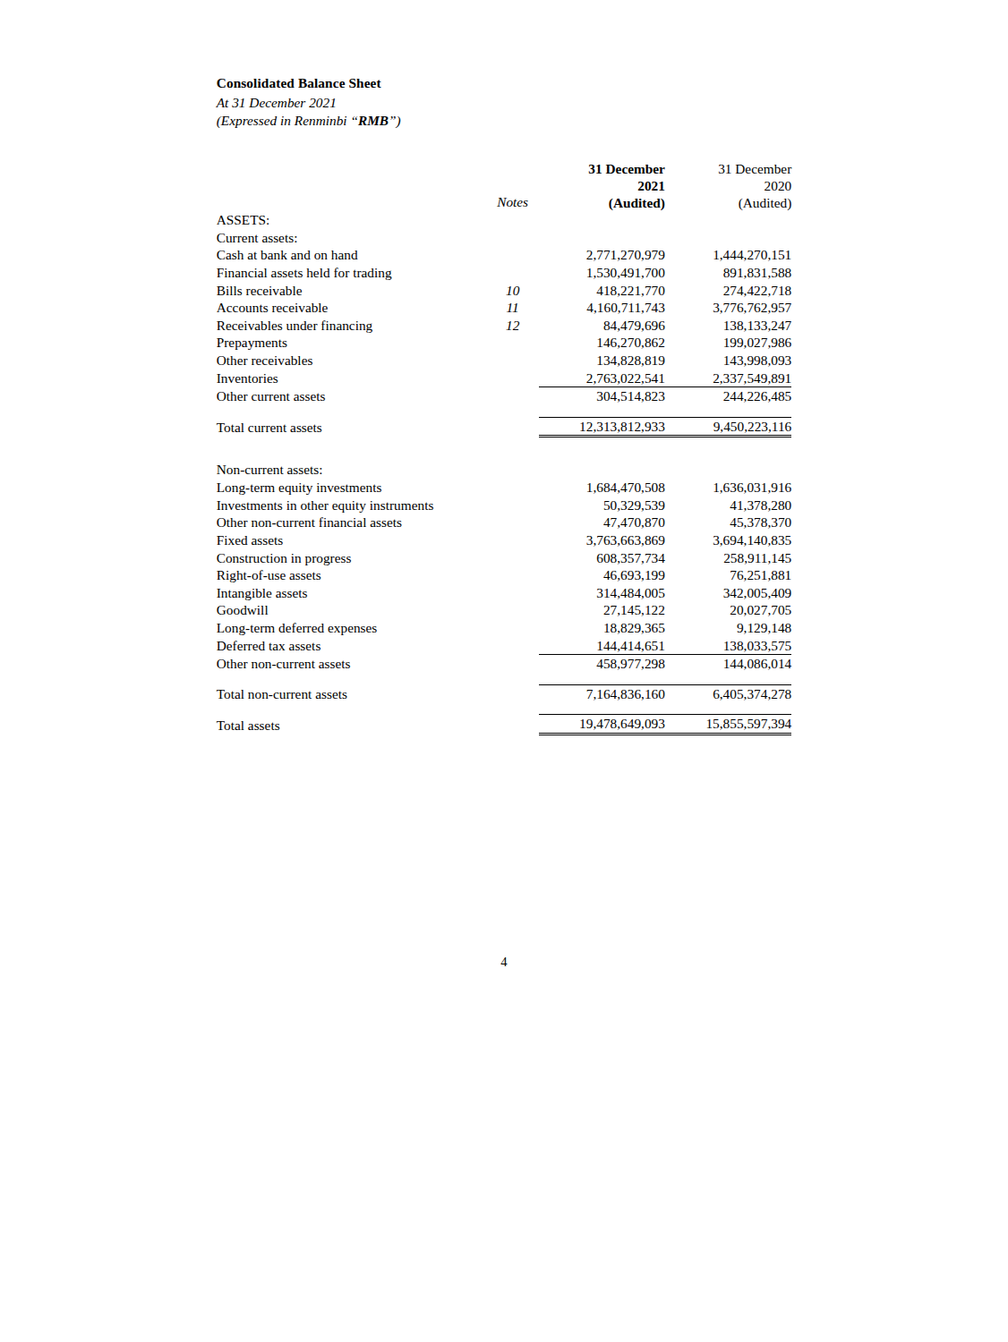Consolidated Balance Sheet
At 31 December 2021
(Expressed in Renminbi “RMB”)
| | Notes | 31 December 2021 (Audited) | 31 December 2020 (Audited) |
| ASSETS: | | | |
| Current assets: | | | |
| Cash at bank and on hand | | 2,771,270,979 | 1,444,270,151 |
| Financial assets held for trading | | 1,530,491,700 | 891,831,588 |
| Bills receivable | 10 | 418,221,770 | 274,422,718 |
| Accounts receivable | 11 | 4,160,711,743 | 3,776,762,957 |
| Receivables under financing | 12 | 84,479,696 | 138,133,247 |
| Prepayments | | 146,270,862 | 199,027,986 |
| Other receivables | | 134,828,819 | 143,998,093 |
| Inventories | | 2,763,022,541 | 2,337,549,891 |
| Other current assets | | 304,514,823 | 244,226,485 |
| Total current assets | | 12,313,812,933 | 9,450,223,116 |
| Non-current assets: | | | |
| Long-term equity investments | | 1,684,470,508 | 1,636,031,916 |
| Investments in other equity instruments | | 50,329,539 | 41,378,280 |
| Other non-current financial assets | | 47,470,870 | 45,378,370 |
| Fixed assets | | 3,763,663,869 | 3,694,140,835 |
| Construction in progress | | 608,357,734 | 258,911,145 |
| Right-of-use assets | | 46,693,199 | 76,251,881 |
| Intangible assets | | 314,484,005 | 342,005,409 |
| Goodwill | | 27,145,122 | 20,027,705 |
| Long-term deferred expenses | | 18,829,365 | 9,129,148 |
| Deferred tax assets | | 144,414,651 | 138,033,575 |
| Other non-current assets | | 458,977,298 | 144,086,014 |
| Total non-current assets | | 7,164,836,160 | 6,405,374,278 |
| Total assets | | 19,478,649,093 | 15,855,597,394 |
4